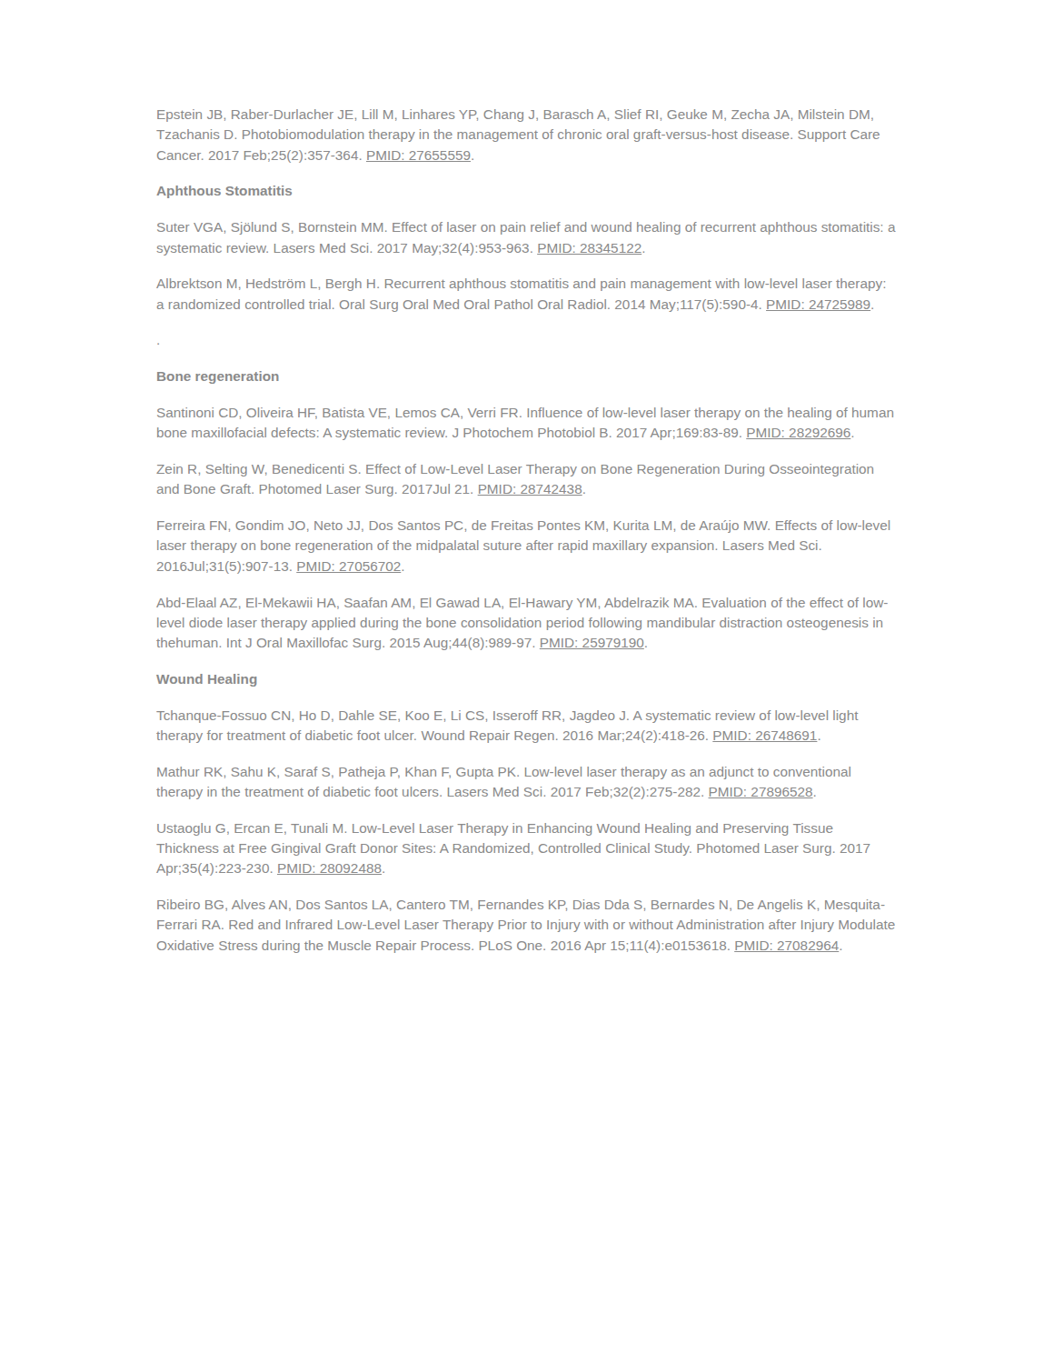Epstein JB, Raber-Durlacher JE, Lill M, Linhares YP, Chang J, Barasch A, Slief RI, Geuke M, Zecha JA, Milstein DM, Tzachanis D. Photobiomodulation therapy in the management of chronic oral graft-versus-host disease. Support Care Cancer. 2017 Feb;25(2):357-364. PMID: 27655559.
Aphthous Stomatitis
Suter VGA, Sjölund S, Bornstein MM. Effect of laser on pain relief and wound healing of recurrent aphthous stomatitis: a systematic review. Lasers Med Sci. 2017 May;32(4):953-963. PMID: 28345122.
Albrektson M, Hedström L, Bergh H. Recurrent aphthous stomatitis and pain management with low-level laser therapy: a randomized controlled trial. Oral Surg Oral Med Oral Pathol Oral Radiol. 2014 May;117(5):590-4. PMID: 24725989.
.
Bone regeneration
Santinoni CD, Oliveira HF, Batista VE, Lemos CA, Verri FR. Influence of low-level laser therapy on the healing of human bone maxillofacial defects: A systematic review. J Photochem Photobiol B. 2017 Apr;169:83-89. PMID: 28292696.
Zein R, Selting W, Benedicenti S. Effect of Low-Level Laser Therapy on Bone Regeneration During Osseointegration and Bone Graft. Photomed Laser Surg. 2017Jul 21. PMID: 28742438.
Ferreira FN, Gondim JO, Neto JJ, Dos Santos PC, de Freitas Pontes KM, Kurita LM, de Araújo MW. Effects of low-level laser therapy on bone regeneration of the midpalatal suture after rapid maxillary expansion. Lasers Med Sci. 2016Jul;31(5):907-13. PMID: 27056702.
Abd-Elaal AZ, El-Mekawii HA, Saafan AM, El Gawad LA, El-Hawary YM, Abdelrazik MA. Evaluation of the effect of low-level diode laser therapy applied during the bone consolidation period following mandibular distraction osteogenesis in thehuman. Int J Oral Maxillofac Surg. 2015 Aug;44(8):989-97. PMID: 25979190.
Wound Healing
Tchanque-Fossuo CN, Ho D, Dahle SE, Koo E, Li CS, Isseroff RR, Jagdeo J. A systematic review of low-level light therapy for treatment of diabetic foot ulcer. Wound Repair Regen. 2016 Mar;24(2):418-26. PMID: 26748691.
Mathur RK, Sahu K, Saraf S, Patheja P, Khan F, Gupta PK. Low-level laser therapy as an adjunct to conventional therapy in the treatment of diabetic foot ulcers. Lasers Med Sci. 2017 Feb;32(2):275-282. PMID: 27896528.
Ustaoglu G, Ercan E, Tunali M. Low-Level Laser Therapy in Enhancing Wound Healing and Preserving Tissue Thickness at Free Gingival Graft Donor Sites: A Randomized, Controlled Clinical Study. Photomed Laser Surg. 2017 Apr;35(4):223-230. PMID: 28092488.
Ribeiro BG, Alves AN, Dos Santos LA, Cantero TM, Fernandes KP, Dias Dda S, Bernardes N, De Angelis K, Mesquita-Ferrari RA. Red and Infrared Low-Level Laser Therapy Prior to Injury with or without Administration after Injury Modulate Oxidative Stress during the Muscle Repair Process. PLoS One. 2016 Apr 15;11(4):e0153618. PMID: 27082964.